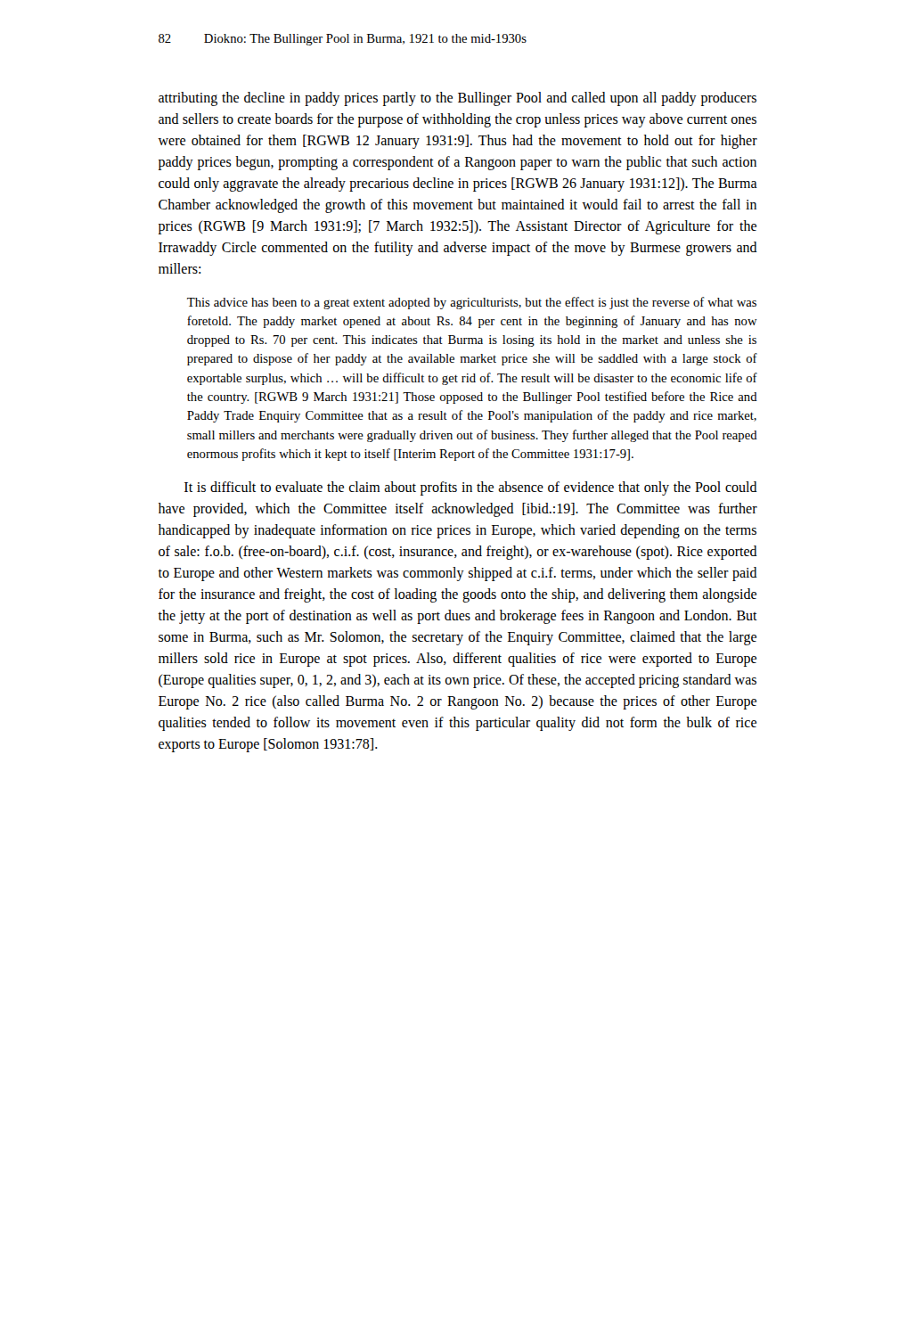82 Diokno: The Bullinger Pool in Burma, 1921 to the mid-1930s
attributing the decline in paddy prices partly to the Bullinger Pool and called upon all paddy producers and sellers to create boards for the purpose of withholding the crop unless prices way above current ones were obtained for them [RGWB 12 January 1931:9]. Thus had the movement to hold out for higher paddy prices begun, prompting a correspondent of a Rangoon paper to warn the public that such action could only aggravate the already precarious decline in prices [RGWB 26 January 1931:12]). The Burma Chamber acknowledged the growth of this movement but maintained it would fail to arrest the fall in prices (RGWB [9 March 1931:9]; [7 March 1932:5]). The Assistant Director of Agriculture for the Irrawaddy Circle commented on the futility and adverse impact of the move by Burmese growers and millers:
This advice has been to a great extent adopted by agriculturists, but the effect is just the reverse of what was foretold. The paddy market opened at about Rs. 84 per cent in the beginning of January and has now dropped to Rs. 70 per cent. This indicates that Burma is losing its hold in the market and unless she is prepared to dispose of her paddy at the available market price she will be saddled with a large stock of exportable surplus, which … will be difficult to get rid of. The result will be disaster to the economic life of the country. [RGWB 9 March 1931:21] Those opposed to the Bullinger Pool testified before the Rice and Paddy Trade Enquiry Committee that as a result of the Pool's manipulation of the paddy and rice market, small millers and merchants were gradually driven out of business. They further alleged that the Pool reaped enormous profits which it kept to itself [Interim Report of the Committee 1931:17-9].
It is difficult to evaluate the claim about profits in the absence of evidence that only the Pool could have provided, which the Committee itself acknowledged [ibid.:19]. The Committee was further handicapped by inadequate information on rice prices in Europe, which varied depending on the terms of sale: f.o.b. (free-on-board), c.i.f. (cost, insurance, and freight), or ex-warehouse (spot). Rice exported to Europe and other Western markets was commonly shipped at c.i.f. terms, under which the seller paid for the insurance and freight, the cost of loading the goods onto the ship, and delivering them alongside the jetty at the port of destination as well as port dues and brokerage fees in Rangoon and London. But some in Burma, such as Mr. Solomon, the secretary of the Enquiry Committee, claimed that the large millers sold rice in Europe at spot prices. Also, different qualities of rice were exported to Europe (Europe qualities super, 0, 1, 2, and 3), each at its own price. Of these, the accepted pricing standard was Europe No. 2 rice (also called Burma No. 2 or Rangoon No. 2) because the prices of other Europe qualities tended to follow its movement even if this particular quality did not form the bulk of rice exports to Europe [Solomon 1931:78].